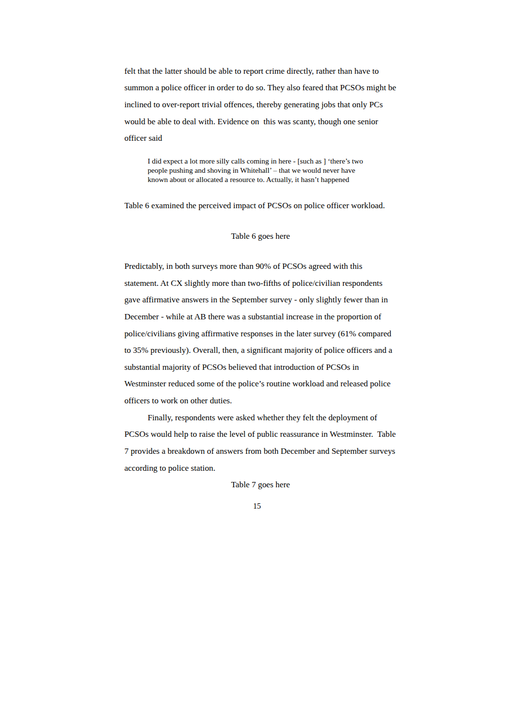felt that the latter should be able to report crime directly, rather than have to summon a police officer in order to do so. They also feared that PCSOs might be inclined to over-report trivial offences, thereby generating jobs that only PCs would be able to deal with. Evidence on this was scanty, though one senior officer said
I did expect a lot more silly calls coming in here - [such as ] ‘there’s two people pushing and shoving in Whitehall’ – that we would never have known about or allocated a resource to. Actually, it hasn’t happened
Table 6 examined the perceived impact of PCSOs on police officer workload.
Table 6 goes here
Predictably, in both surveys more than 90% of PCSOs agreed with this statement. At CX slightly more than two-fifths of police/civilian respondents gave affirmative answers in the September survey - only slightly fewer than in December - while at AB there was a substantial increase in the proportion of police/civilians giving affirmative responses in the later survey (61% compared to 35% previously). Overall, then, a significant majority of police officers and a substantial majority of PCSOs believed that introduction of PCSOs in Westminster reduced some of the police’s routine workload and released police officers to work on other duties.
Finally, respondents were asked whether they felt the deployment of PCSOs would help to raise the level of public reassurance in Westminster. Table 7 provides a breakdown of answers from both December and September surveys according to police station.
Table 7 goes here
15